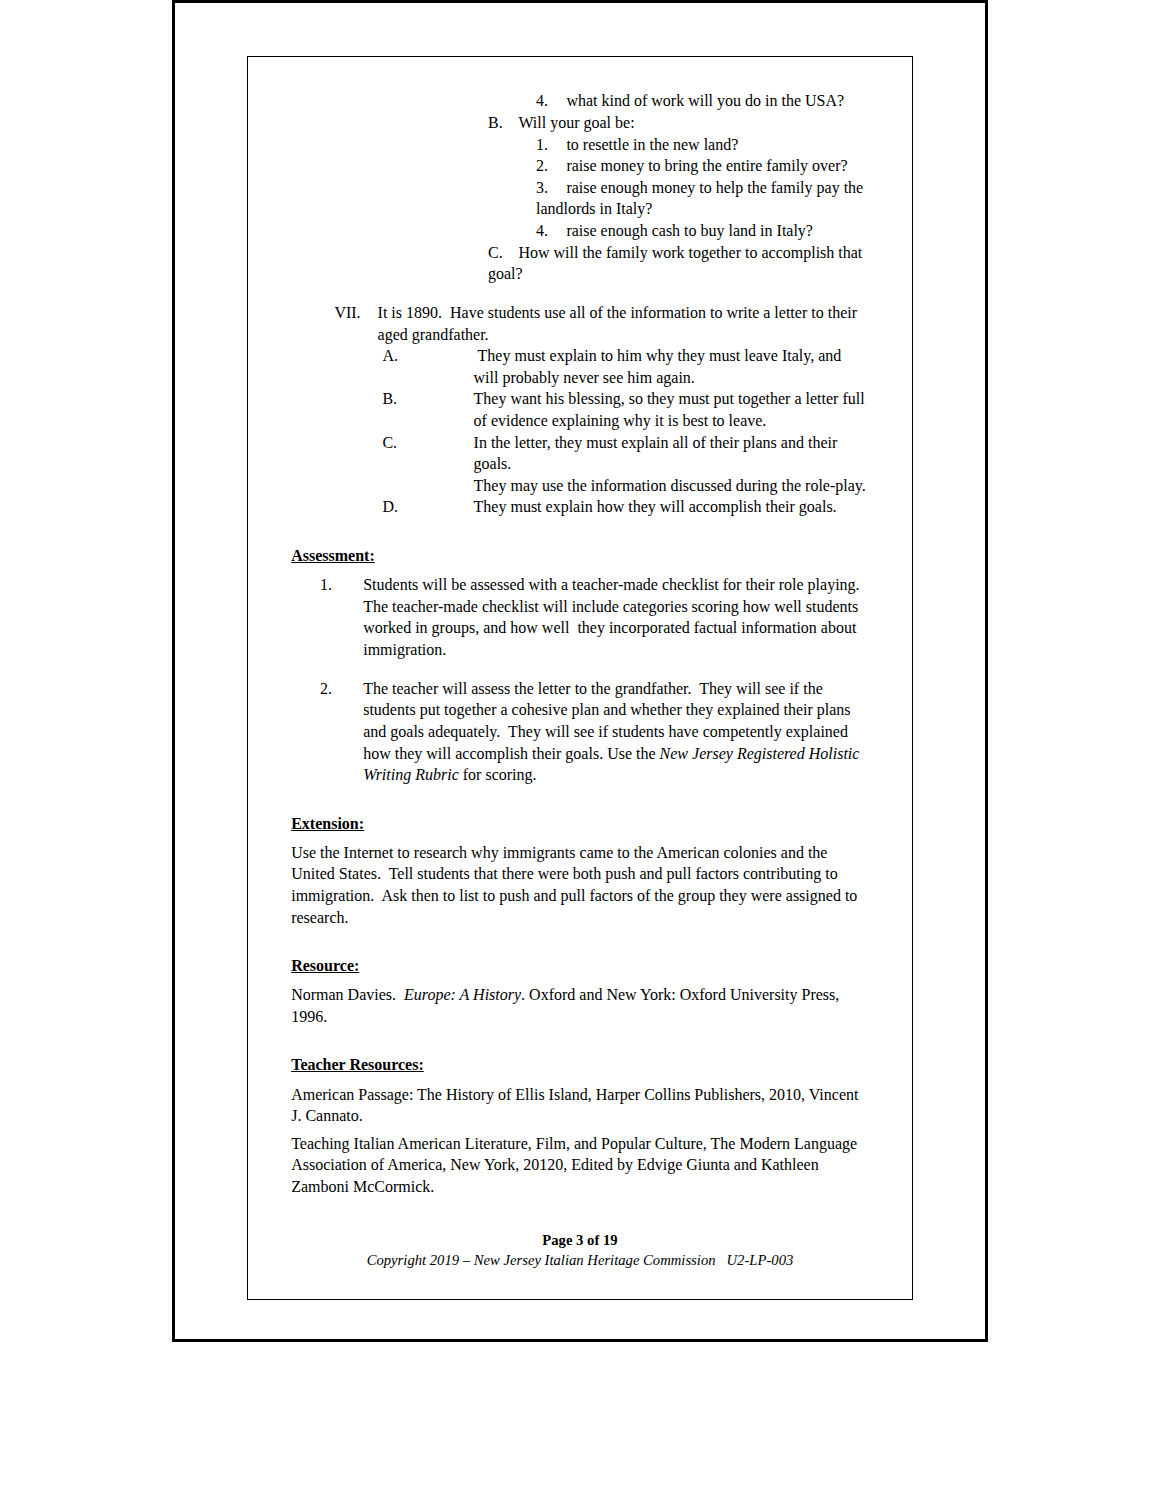4. what kind of work will you do in the USA?
B. Will your goal be:
1. to resettle in the new land?
2. raise money to bring the entire family over?
3. raise enough money to help the family pay the landlords in Italy?
4. raise enough cash to buy land in Italy?
C. How will the family work together to accomplish that goal?
VII. It is 1890. Have students use all of the information to write a letter to their aged grandfather.
A.
They must explain to him why they must leave Italy, and will probably never see him again.
B.
They want his blessing, so they must put together a letter full of evidence explaining why it is best to leave.
C.
In the letter, they must explain all of their plans and their goals.
They may use the information discussed during the role-play.
D.
They must explain how they will accomplish their goals.
Assessment:
1.
Students will be assessed with a teacher-made checklist for their role playing. The teacher-made checklist will include categories scoring how well students worked in groups, and how well they incorporated factual information about immigration.
2.
The teacher will assess the letter to the grandfather. They will see if the students put together a cohesive plan and whether they explained their plans and goals adequately. They will see if students have competently explained how they will accomplish their goals. Use the New Jersey Registered Holistic Writing Rubric for scoring.
Extension:
Use the Internet to research why immigrants came to the American colonies and the United States. Tell students that there were both push and pull factors contributing to immigration. Ask then to list to push and pull factors of the group they were assigned to research.
Resource:
Norman Davies. Europe: A History. Oxford and New York: Oxford University Press, 1996.
Teacher Resources:
American Passage: The History of Ellis Island, Harper Collins Publishers, 2010, Vincent J. Cannato.
Teaching Italian American Literature, Film, and Popular Culture, The Modern Language Association of America, New York, 20120, Edited by Edvige Giunta and Kathleen Zamboni McCormick.
Page 3 of 19
Copyright 2019 – New Jersey Italian Heritage Commission U2-LP-003